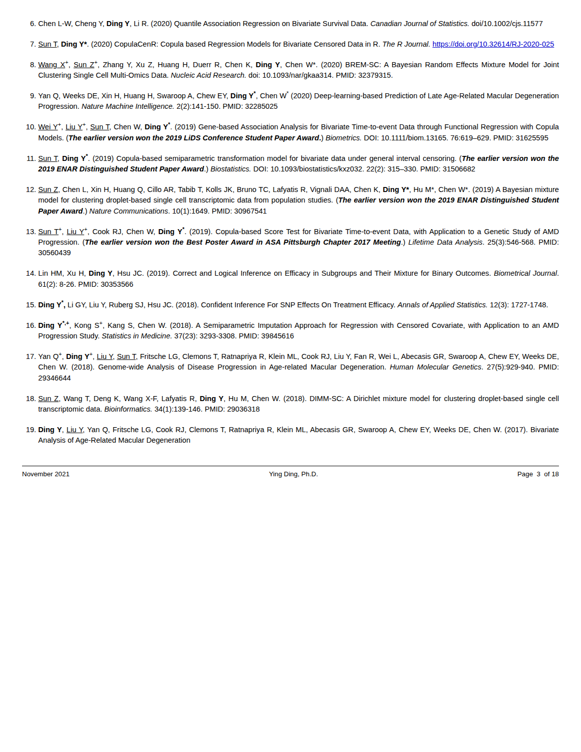Chen L-W, Cheng Y, Ding Y, Li R. (2020) Quantile Association Regression on Bivariate Survival Data. Canadian Journal of Statistics. doi/10.1002/cjs.11577
Sun T, Ding Y*. (2020) CopulaCenR: Copula based Regression Models for Bivariate Censored Data in R. The R Journal. https://doi.org/10.32614/RJ-2020-025
Wang X+, Sun Z+, Zhang Y, Xu Z, Huang H, Duerr R, Chen K, Ding Y, Chen W*. (2020) BREM-SC: A Bayesian Random Effects Mixture Model for Joint Clustering Single Cell Multi-Omics Data. Nucleic Acid Research. doi: 10.1093/nar/gkaa314. PMID: 32379315.
Yan Q, Weeks DE, Xin H, Huang H, Swaroop A, Chew EY, Ding Y*, Chen W* (2020) Deep-learning-based Prediction of Late Age-Related Macular Degeneration Progression. Nature Machine Intelligence. 2(2):141-150. PMID: 32285025
Wei Y+, Liu Y+, Sun T, Chen W, Ding Y*. (2019) Gene-based Association Analysis for Bivariate Time-to-event Data through Functional Regression with Copula Models. (The earlier version won the 2019 LiDS Conference Student Paper Award.) Biometrics. DOI: 10.1111/biom.13165. 76:619–629. PMID: 31625595
Sun T, Ding Y*. (2019) Copula-based semiparametric transformation model for bivariate data under general interval censoring. (The earlier version won the 2019 ENAR Distinguished Student Paper Award.) Biostatistics. DOI: 10.1093/biostatistics/kxz032. 22(2): 315–330. PMID: 31506682
Sun Z, Chen L, Xin H, Huang Q, Cillo AR, Tabib T, Kolls JK, Bruno TC, Lafyatis R, Vignali DAA, Chen K, Ding Y*, Hu M*, Chen W*. (2019) A Bayesian mixture model for clustering droplet-based single cell transcriptomic data from population studies. (The earlier version won the 2019 ENAR Distinguished Student Paper Award.) Nature Communications. 10(1):1649. PMID: 30967541
Sun T+, Liu Y+, Cook RJ, Chen W, Ding Y*. (2019). Copula-based Score Test for Bivariate Time-to-event Data, with Application to a Genetic Study of AMD Progression. (The earlier version won the Best Poster Award in ASA Pittsburgh Chapter 2017 Meeting.) Lifetime Data Analysis. 25(3):546-568. PMID: 30560439
Lin HM, Xu H, Ding Y, Hsu JC. (2019). Correct and Logical Inference on Efficacy in Subgroups and Their Mixture for Binary Outcomes. Biometrical Journal. 61(2): 8-26. PMID: 30353566
Ding Y*, Li GY, Liu Y, Ruberg SJ, Hsu JC. (2018). Confident Inference For SNP Effects On Treatment Efficacy. Annals of Applied Statistics. 12(3): 1727-1748.
Ding Y*,+, Kong S+, Kang S, Chen W. (2018). A Semiparametric Imputation Approach for Regression with Censored Covariate, with Application to an AMD Progression Study. Statistics in Medicine. 37(23): 3293-3308. PMID: 39845616
Yan Q+, Ding Y+, Liu Y, Sun T, Fritsche LG, Clemons T, Ratnapriya R, Klein ML, Cook RJ, Liu Y, Fan R, Wei L, Abecasis GR, Swaroop A, Chew EY, Weeks DE, Chen W. (2018). Genome-wide Analysis of Disease Progression in Age-related Macular Degeneration. Human Molecular Genetics. 27(5):929-940. PMID: 29346644
Sun Z, Wang T, Deng K, Wang X-F, Lafyatis R, Ding Y, Hu M, Chen W. (2018). DIMM-SC: A Dirichlet mixture model for clustering droplet-based single cell transcriptomic data. Bioinformatics. 34(1):139-146. PMID: 29036318
Ding Y, Liu Y, Yan Q, Fritsche LG, Cook RJ, Clemons T, Ratnapriya R, Klein ML, Abecasis GR, Swaroop A, Chew EY, Weeks DE, Chen W. (2017). Bivariate Analysis of Age-Related Macular Degeneration
November 2021 Ying Ding, Ph.D. Page 3 of 18